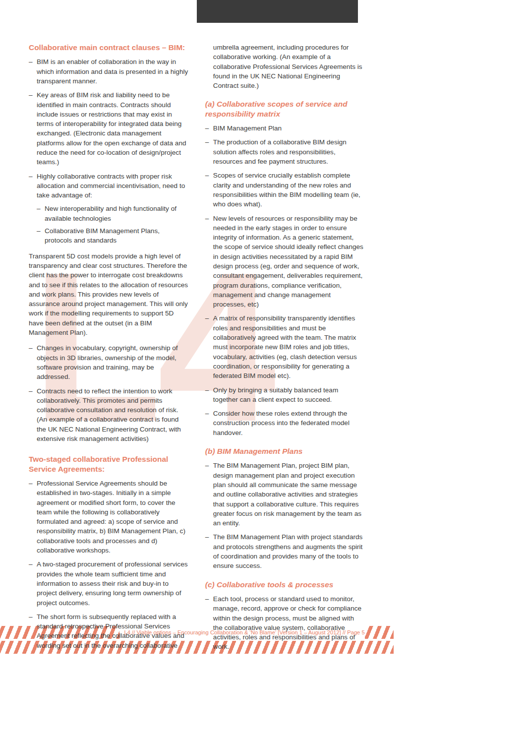L4
Collaborative main contract clauses – BIM:
BIM is an enabler of collaboration in the way in which information and data is presented in a highly transparent manner.
Key areas of BIM risk and liability need to be identified in main contracts. Contracts should include issues or restrictions that may exist in terms of interoperability for integrated data being exchanged. (Electronic data management platforms allow for the open exchange of data and reduce the need for co-location of design/project teams.)
Highly collaborative contracts with proper risk allocation and commercial incentivisation, need to take advantage of:
New interoperability and high functionality of available technologies
Collaborative BIM Management Plans, protocols and standards
Transparent 5D cost models provide a high level of transparency and clear cost structures. Therefore the client has the power to interrogate cost breakdowns and to see if this relates to the allocation of resources and work plans. This provides new levels of assurance around project management. This will only work if the modelling requirements to support 5D have been defined at the outset (in a BIM Management Plan).
Changes in vocabulary, copyright, ownership of objects in 3D libraries, ownership of the model, software provision and training, may be addressed.
Contracts need to reflect the intention to work collaboratively. This promotes and permits collaborative consultation and resolution of risk. (An example of a collaborative contract is found the UK NEC National Engineering Contract, with extensive risk management activities)
Two-staged collaborative Professional Service Agreements:
Professional Service Agreements should be established in two-stages. Initially in a simple agreement or modified short form, to cover the team while the following is collaboratively formulated and agreed: a) scope of service and responsibility matrix, b) BIM Management Plan, c) collaborative tools and processes and d) collaborative workshops.
A two-staged procurement of professional services provides the whole team sufficient time and information to assess their risk and buy-in to project delivery, ensuring long term ownership of project outcomes.
The short form is subsequently replaced with a standard retrospective Professional Services Agreement reflecting the collaborative values and wording set out in the overarching collaborative umbrella agreement, including procedures for collaborative working. (An example of a collaborative Professional Services Agreements is found in the UK NEC National Engineering Contract suite.)
(a) Collaborative scopes of service and responsibility matrix
BIM Management Plan
The production of a collaborative BIM design solution affects roles and responsibilities, resources and fee payment structures.
Scopes of service crucially establish complete clarity and understanding of the new roles and responsibilities within the BIM modelling team (ie, who does what).
New levels of resources or responsibility may be needed in the early stages in order to ensure integrity of information. As a generic statement, the scope of service should ideally reflect changes in design activities necessitated by a rapid BIM design process (eg, order and sequence of work, consultant engagement, deliverables requirement, program durations, compliance verification, management and change management processes, etc)
A matrix of responsibility transparently identifies roles and responsibilities and must be collaboratively agreed with the team. The matrix must incorporate new BIM roles and job titles, vocabulary, activities (eg, clash detection versus coordination, or responsibility for generating a federated BIM model etc).
Only by bringing a suitably balanced team together can a client expect to succeed.
Consider how these roles extend through the construction process into the federated model handover.
(b) BIM Management Plans
The BIM Management Plan, project BIM plan, design management plan and project execution plan should all communicate the same message and outline collaborative activities and strategies that support a collaborative culture. This requires greater focus on risk management by the team as an entity.
The BIM Management Plan with project standards and protocols strengthens and augments the spirit of coordination and provides many of the tools to ensure success.
(c) Collaborative tools & processes
Each tool, process or standard used to monitor, manage, record, approve or check for compliance within the design process, must be aligned with the collaborative value system, collaborative activities, roles and responsibilities and plans of work.
L4 // Viable options – Encouraging Collaboration & ‘No Blame’ [Version 1 – August 2012] // Page 5